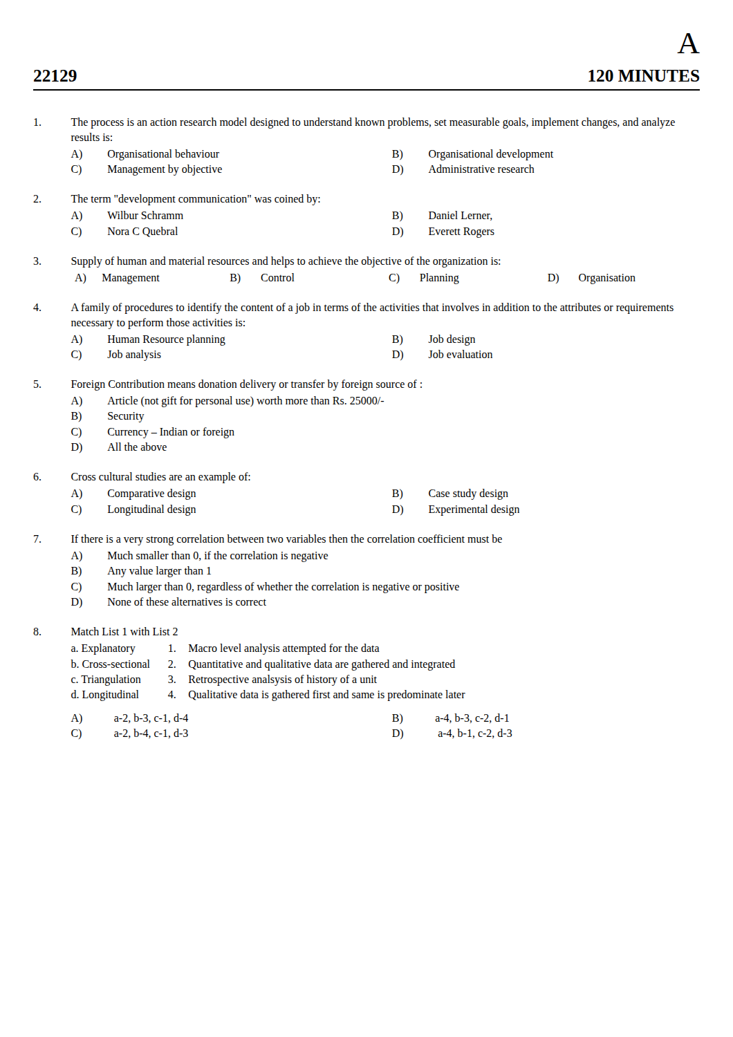A
22129 120 MINUTES
1.
The process is an action research model designed to understand known problems, set measurable goals, implement changes, and analyze results is:
A) Organisational behaviour
B) Organisational development
C) Management by objective
D) Administrative research
2.
The term "development communication" was coined by:
A) Wilbur Schramm
B) Daniel Lerner,
C) Nora C Quebral
D) Everett Rogers
3.
Supply of human and material resources and helps to achieve the objective of the organization is:
A) Management
B) Control
C) Planning
D) Organisation
4.
A family of procedures to identify the content of a job in terms of the activities that involves in addition to the attributes or requirements necessary to perform those activities is:
A) Human Resource planning
B) Job design
C) Job analysis
D) Job evaluation
5.
Foreign Contribution means donation delivery or transfer by foreign source of :
A) Article (not gift for personal use) worth more than Rs. 25000/-
B) Security
C) Currency – Indian or foreign
D) All the above
6.
Cross cultural studies are an example of:
A) Comparative design
B) Case study design
C) Longitudinal design
D) Experimental design
7.
If there is a very strong correlation between two variables then the correlation coefficient must be
A) Much smaller than 0, if the correlation is negative
B) Any value larger than 1
C) Much larger than 0, regardless of whether the correlation is negative or positive
D) None of these alternatives is correct
8.
Match List 1 with List 2
| a. Explanatory | 1. | Macro level analysis attempted for the data |
| b. Cross-sectional | 2. | Quantitative and qualitative data are gathered and integrated |
| c. Triangulation | 3. | Retrospective analsysis of history of a unit |
| d. Longitudinal | 4. | Qualitative data is gathered first and same is predominate later |
A) a-2, b-3, c-1, d-4
B) a-4, b-3, c-2, d-1
C) a-2, b-4, c-1, d-3
D) a-4, b-1, c-2, d-3